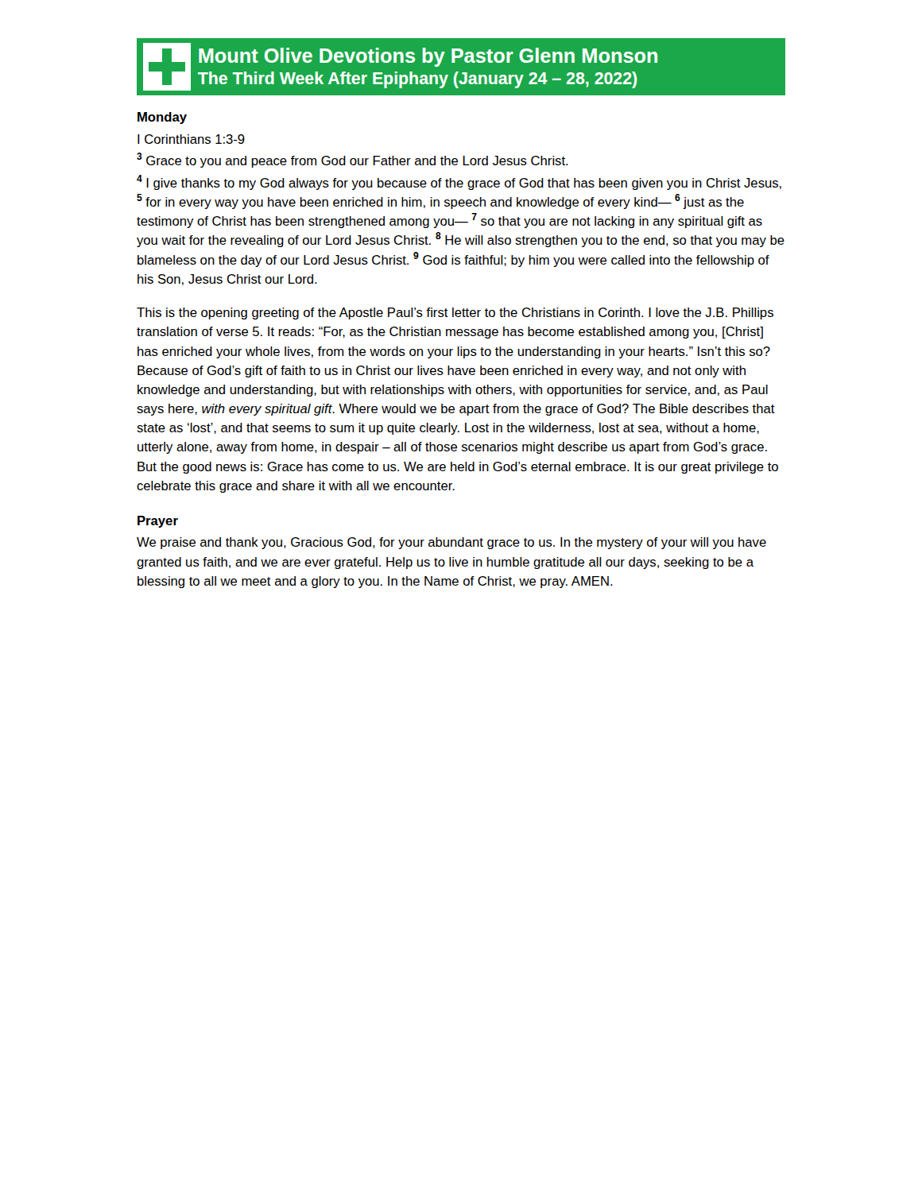Mount Olive Devotions by Pastor Glenn Monson
The Third Week After Epiphany (January 24 – 28, 2022)
Monday
I Corinthians 1:3-9
3 Grace to you and peace from God our Father and the Lord Jesus Christ.
4 I give thanks to my God always for you because of the grace of God that has been given you in Christ Jesus, 5 for in every way you have been enriched in him, in speech and knowledge of every kind— 6 just as the testimony of Christ has been strengthened among you— 7 so that you are not lacking in any spiritual gift as you wait for the revealing of our Lord Jesus Christ. 8 He will also strengthen you to the end, so that you may be blameless on the day of our Lord Jesus Christ. 9 God is faithful; by him you were called into the fellowship of his Son, Jesus Christ our Lord.
This is the opening greeting of the Apostle Paul’s first letter to the Christians in Corinth. I love the J.B. Phillips translation of verse 5. It reads: “For, as the Christian message has become established among you, [Christ] has enriched your whole lives, from the words on your lips to the understanding in your hearts.” Isn’t this so? Because of God’s gift of faith to us in Christ our lives have been enriched in every way, and not only with knowledge and understanding, but with relationships with others, with opportunities for service, and, as Paul says here, with every spiritual gift. Where would we be apart from the grace of God? The Bible describes that state as ‘lost’, and that seems to sum it up quite clearly. Lost in the wilderness, lost at sea, without a home, utterly alone, away from home, in despair – all of those scenarios might describe us apart from God’s grace. But the good news is: Grace has come to us. We are held in God’s eternal embrace. It is our great privilege to celebrate this grace and share it with all we encounter.
Prayer
We praise and thank you, Gracious God, for your abundant grace to us. In the mystery of your will you have granted us faith, and we are ever grateful. Help us to live in humble gratitude all our days, seeking to be a blessing to all we meet and a glory to you. In the Name of Christ, we pray. AMEN.